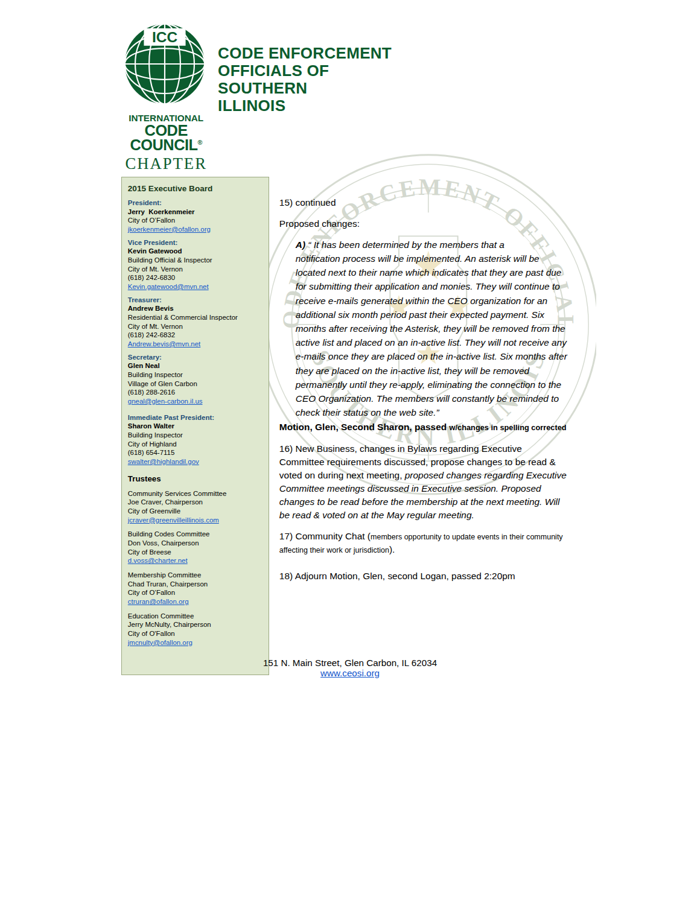CODE ENFORCEMENT OFFICIALS SOUTHERN ILLINOIS
ICC
INTERNATIONAL
CODE COUNCIL®
CHAPTER
CODE ENFORCEMENT
OFFICIALS OF SOUTHERN
ILLINOIS
2015 Executive Board
President:
Jerry Koerkenmeier
City of O’Fallon
jkoerkenmeier@ofallon.org
Vice President:
Kevin Gatewood
Building Official & Inspector
City of Mt. Vernon
(618) 242-6830
Kevin.gatewood@mvn.net
Treasurer:
Andrew Bevis
Residential & Commercial Inspector
City of Mt. Vernon
(618) 242-6832
Andrew.bevis@mvn.net
Secretary:
Glen Neal
Building Inspector
Village of Glen Carbon
(618) 288-2616
gneal@glen-carbon.il.us
Immediate Past President:
Sharon Walter
Building Inspector
City of Highland
(618) 654-7115
swalter@highlandil.gov
Trustees
Community Services Committee
Joe Craver, Chairperson
City of Greenville
jcraver@greenvilleillinois.com
Building Codes Committee
Don Voss, Chairperson
City of Breese
d.voss@charter.net
Membership Committee
Chad Truran, Chairperson
City of O’Fallon
ctruran@ofallon.org
Education Committee
Jerry McNulty, Chairperson
City of O'Fallon
jmcnulty@ofallon.org
15) continued
Proposed changes:
A) “ It has been determined by the members that a
notification process will be implemented. An asterisk will be located next to their name which indicates that they are past due for submitting their application and monies. They will continue to receive e-mails generated within the CEO organization for an additional six month period past their expected payment. Six months after receiving the Asterisk, they will be removed from the active list and placed on an in-active list. They will not receive any e-mails once they are placed on the in-active list. Six months after they are placed on the in-active list, they will be removed permanently until they re-apply, eliminating the connection to the CEO Organization. The members will constantly be reminded to check their status on the web site.”
Motion, Glen, Second Sharon, passed w/changes in spelling corrected
16) New Business, changes in Bylaws regarding Executive Committee requirements discussed, propose changes to be read & voted on during next meeting, proposed changes regarding Executive Committee meetings discussed in Executive session. Proposed changes to be read before the membership at the next meeting. Will be read & voted on at the May regular meeting.
17) Community Chat (members opportunity to update events in their community affecting their work or jurisdiction).
18) Adjourn Motion, Glen, second Logan, passed 2:20pm
151 N. Main Street, Glen Carbon, IL 62034
www.ceosi.org